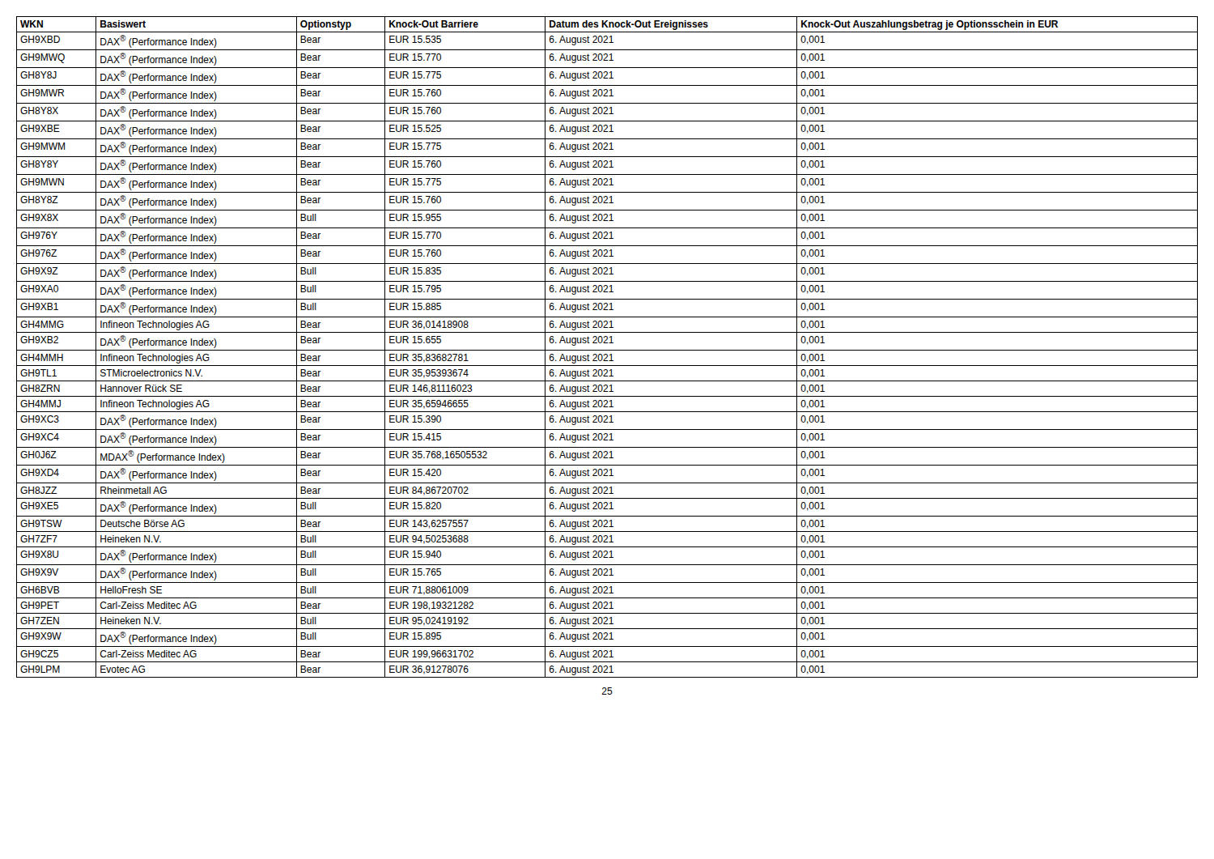| WKN | Basiswert | Optionstyp | Knock-Out Barriere | Datum des Knock-Out Ereignisses | Knock-Out Auszahlungsbetrag je Optionsschein in EUR |
| --- | --- | --- | --- | --- | --- |
| GH9XBD | DAX ® (Performance Index) | Bear | EUR 15.535 | 6. August 2021 | 0,001 |
| GH9MWQ | DAX ® (Performance Index) | Bear | EUR 15.770 | 6. August 2021 | 0,001 |
| GH8Y8J | DAX ® (Performance Index) | Bear | EUR 15.775 | 6. August 2021 | 0,001 |
| GH9MWR | DAX ® (Performance Index) | Bear | EUR 15.760 | 6. August 2021 | 0,001 |
| GH8Y8X | DAX ® (Performance Index) | Bear | EUR 15.760 | 6. August 2021 | 0,001 |
| GH9XBE | DAX ® (Performance Index) | Bear | EUR 15.525 | 6. August 2021 | 0,001 |
| GH9MWM | DAX ® (Performance Index) | Bear | EUR 15.775 | 6. August 2021 | 0,001 |
| GH8Y8Y | DAX ® (Performance Index) | Bear | EUR 15.760 | 6. August 2021 | 0,001 |
| GH9MWN | DAX ® (Performance Index) | Bear | EUR 15.775 | 6. August 2021 | 0,001 |
| GH8Y8Z | DAX ® (Performance Index) | Bear | EUR 15.760 | 6. August 2021 | 0,001 |
| GH9X8X | DAX ® (Performance Index) | Bull | EUR 15.955 | 6. August 2021 | 0,001 |
| GH976Y | DAX ® (Performance Index) | Bear | EUR 15.770 | 6. August 2021 | 0,001 |
| GH976Z | DAX ® (Performance Index) | Bear | EUR 15.760 | 6. August 2021 | 0,001 |
| GH9X9Z | DAX ® (Performance Index) | Bull | EUR 15.835 | 6. August 2021 | 0,001 |
| GH9XA0 | DAX ® (Performance Index) | Bull | EUR 15.795 | 6. August 2021 | 0,001 |
| GH9XB1 | DAX ® (Performance Index) | Bull | EUR 15.885 | 6. August 2021 | 0,001 |
| GH4MMG | Infineon Technologies AG | Bear | EUR 36,01418908 | 6. August 2021 | 0,001 |
| GH9XB2 | DAX ® (Performance Index) | Bear | EUR 15.655 | 6. August 2021 | 0,001 |
| GH4MMH | Infineon Technologies AG | Bear | EUR 35,83682781 | 6. August 2021 | 0,001 |
| GH9TL1 | STMicroelectronics N.V. | Bear | EUR 35,95393674 | 6. August 2021 | 0,001 |
| GH8ZRN | Hannover Rück SE | Bear | EUR 146,81116023 | 6. August 2021 | 0,001 |
| GH4MMJ | Infineon Technologies AG | Bear | EUR 35,65946655 | 6. August 2021 | 0,001 |
| GH9XC3 | DAX ® (Performance Index) | Bear | EUR 15.390 | 6. August 2021 | 0,001 |
| GH9XC4 | DAX ® (Performance Index) | Bear | EUR 15.415 | 6. August 2021 | 0,001 |
| GH0J6Z | MDAX ® (Performance Index) | Bear | EUR 35.768,16505532 | 6. August 2021 | 0,001 |
| GH9XD4 | DAX ® (Performance Index) | Bear | EUR 15.420 | 6. August 2021 | 0,001 |
| GH8JZZ | Rheinmetall AG | Bear | EUR 84,86720702 | 6. August 2021 | 0,001 |
| GH9XE5 | DAX ® (Performance Index) | Bull | EUR 15.820 | 6. August 2021 | 0,001 |
| GH9TSW | Deutsche Börse AG | Bear | EUR 143,6257557 | 6. August 2021 | 0,001 |
| GH7ZF7 | Heineken N.V. | Bull | EUR 94,50253688 | 6. August 2021 | 0,001 |
| GH9X8U | DAX ® (Performance Index) | Bull | EUR 15.940 | 6. August 2021 | 0,001 |
| GH9X9V | DAX ® (Performance Index) | Bull | EUR 15.765 | 6. August 2021 | 0,001 |
| GH6BVB | HelloFresh SE | Bull | EUR 71,88061009 | 6. August 2021 | 0,001 |
| GH9PET | Carl-Zeiss Meditec AG | Bear | EUR 198,19321282 | 6. August 2021 | 0,001 |
| GH7ZEN | Heineken N.V. | Bull | EUR 95,02419192 | 6. August 2021 | 0,001 |
| GH9X9W | DAX ® (Performance Index) | Bull | EUR 15.895 | 6. August 2021 | 0,001 |
| GH9CZ5 | Carl-Zeiss Meditec AG | Bear | EUR 199,96631702 | 6. August 2021 | 0,001 |
| GH9LPM | Evotec AG | Bear | EUR 36,91278076 | 6. August 2021 | 0,001 |
25